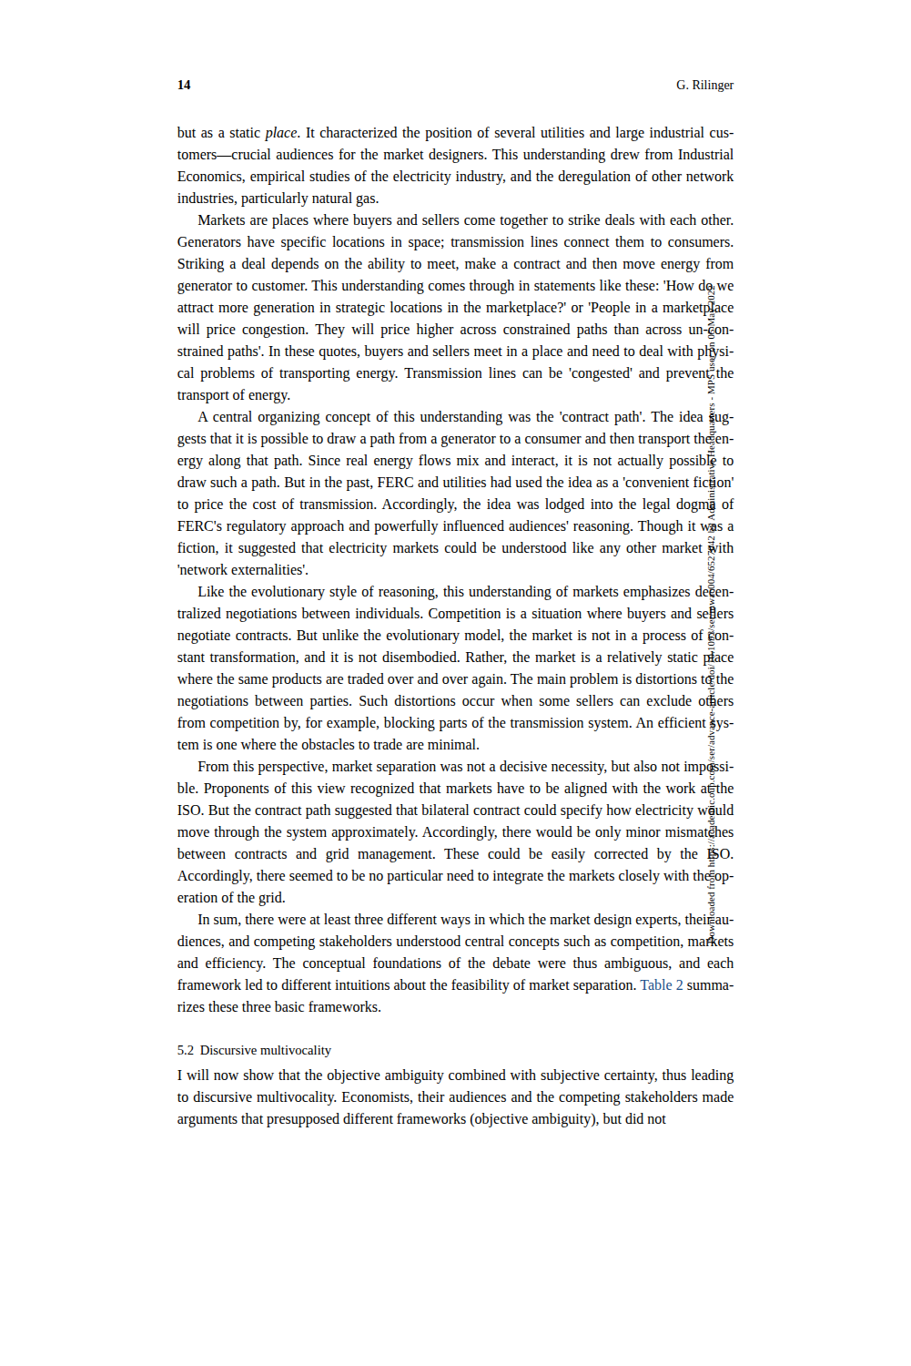Downloaded from https://academic.oup.com/ser/advance-article/doi/10.1093/ser/mwac004/6527042 by Administrative Headquarters - MPS user on 05 May 2022
14 G. Rilinger
but as a static place. It characterized the position of several utilities and large industrial customers—crucial audiences for the market designers. This understanding drew from Industrial Economics, empirical studies of the electricity industry, and the deregulation of other network industries, particularly natural gas.
Markets are places where buyers and sellers come together to strike deals with each other. Generators have specific locations in space; transmission lines connect them to consumers. Striking a deal depends on the ability to meet, make a contract and then move energy from generator to customer. This understanding comes through in statements like these: 'How do we attract more generation in strategic locations in the marketplace?' or 'People in a marketplace will price congestion. They will price higher across constrained paths than across un-constrained paths'. In these quotes, buyers and sellers meet in a place and need to deal with physical problems of transporting energy. Transmission lines can be 'congested' and prevent the transport of energy.
A central organizing concept of this understanding was the 'contract path'. The idea suggests that it is possible to draw a path from a generator to a consumer and then transport the energy along that path. Since real energy flows mix and interact, it is not actually possible to draw such a path. But in the past, FERC and utilities had used the idea as a 'convenient fiction' to price the cost of transmission. Accordingly, the idea was lodged into the legal dogma of FERC's regulatory approach and powerfully influenced audiences' reasoning. Though it was a fiction, it suggested that electricity markets could be understood like any other market with 'network externalities'.
Like the evolutionary style of reasoning, this understanding of markets emphasizes decentralized negotiations between individuals. Competition is a situation where buyers and sellers negotiate contracts. But unlike the evolutionary model, the market is not in a process of constant transformation, and it is not disembodied. Rather, the market is a relatively static place where the same products are traded over and over again. The main problem is distortions to the negotiations between parties. Such distortions occur when some sellers can exclude others from competition by, for example, blocking parts of the transmission system. An efficient system is one where the obstacles to trade are minimal.
From this perspective, market separation was not a decisive necessity, but also not impossible. Proponents of this view recognized that markets have to be aligned with the work at the ISO. But the contract path suggested that bilateral contract could specify how electricity would move through the system approximately. Accordingly, there would be only minor mismatches between contracts and grid management. These could be easily corrected by the ISO. Accordingly, there seemed to be no particular need to integrate the markets closely with the operation of the grid.
In sum, there were at least three different ways in which the market design experts, their audiences, and competing stakeholders understood central concepts such as competition, markets and efficiency. The conceptual foundations of the debate were thus ambiguous, and each framework led to different intuitions about the feasibility of market separation. Table 2 summarizes these three basic frameworks.
5.2 Discursive multivocality
I will now show that the objective ambiguity combined with subjective certainty, thus leading to discursive multivocality. Economists, their audiences and the competing stakeholders made arguments that presupposed different frameworks (objective ambiguity), but did not